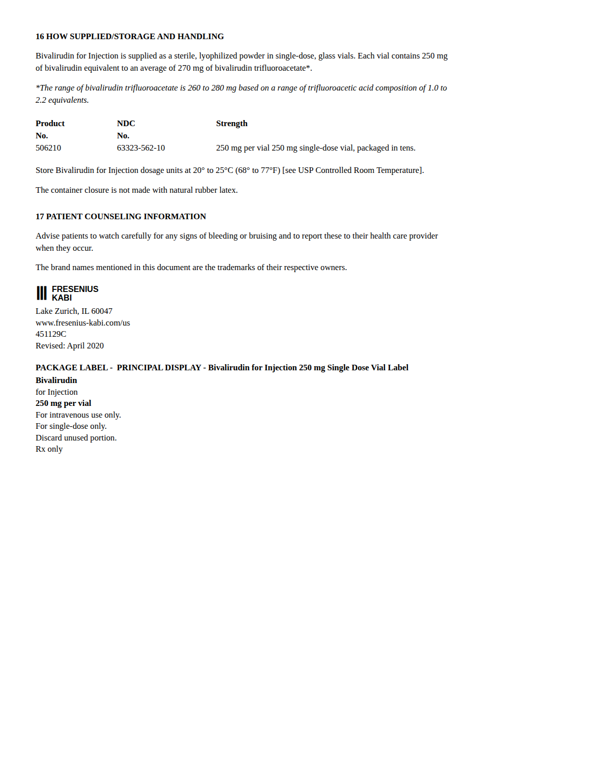16 HOW SUPPLIED/STORAGE AND HANDLING
Bivalirudin for Injection is supplied as a sterile, lyophilized powder in single-dose, glass vials. Each vial contains 250 mg of bivalirudin equivalent to an average of 270 mg of bivalirudin trifluoroacetate*.
*The range of bivalirudin trifluoroacetate is 260 to 280 mg based on a range of trifluoroacetic acid composition of 1.0 to 2.2 equivalents.
| Product No. | NDC No. | Strength |
| --- | --- | --- |
| 506210 | 63323-562-10 | 250 mg per vial 250 mg single-dose vial, packaged in tens. |
Store Bivalirudin for Injection dosage units at 20° to 25°C (68° to 77°F) [see USP Controlled Room Temperature].
The container closure is not made with natural rubber latex.
17 PATIENT COUNSELING INFORMATION
Advise patients to watch carefully for any signs of bleeding or bruising and to report these to their health care provider when they occur.
The brand names mentioned in this document are the trademarks of their respective owners.
Ⅲ FRESENIUS
KABI
Lake Zurich, IL 60047 www.fresenius-kabi.com/us 451129C Revised: April 2020
PACKAGE LABEL - PRINCIPAL DISPLAY - Bivalirudin for Injection 250 mg Single Dose Vial Label
Bivalirudin for Injection 250 mg per vial For intravenous use only. For single-dose only. Discard unused portion. Rx only